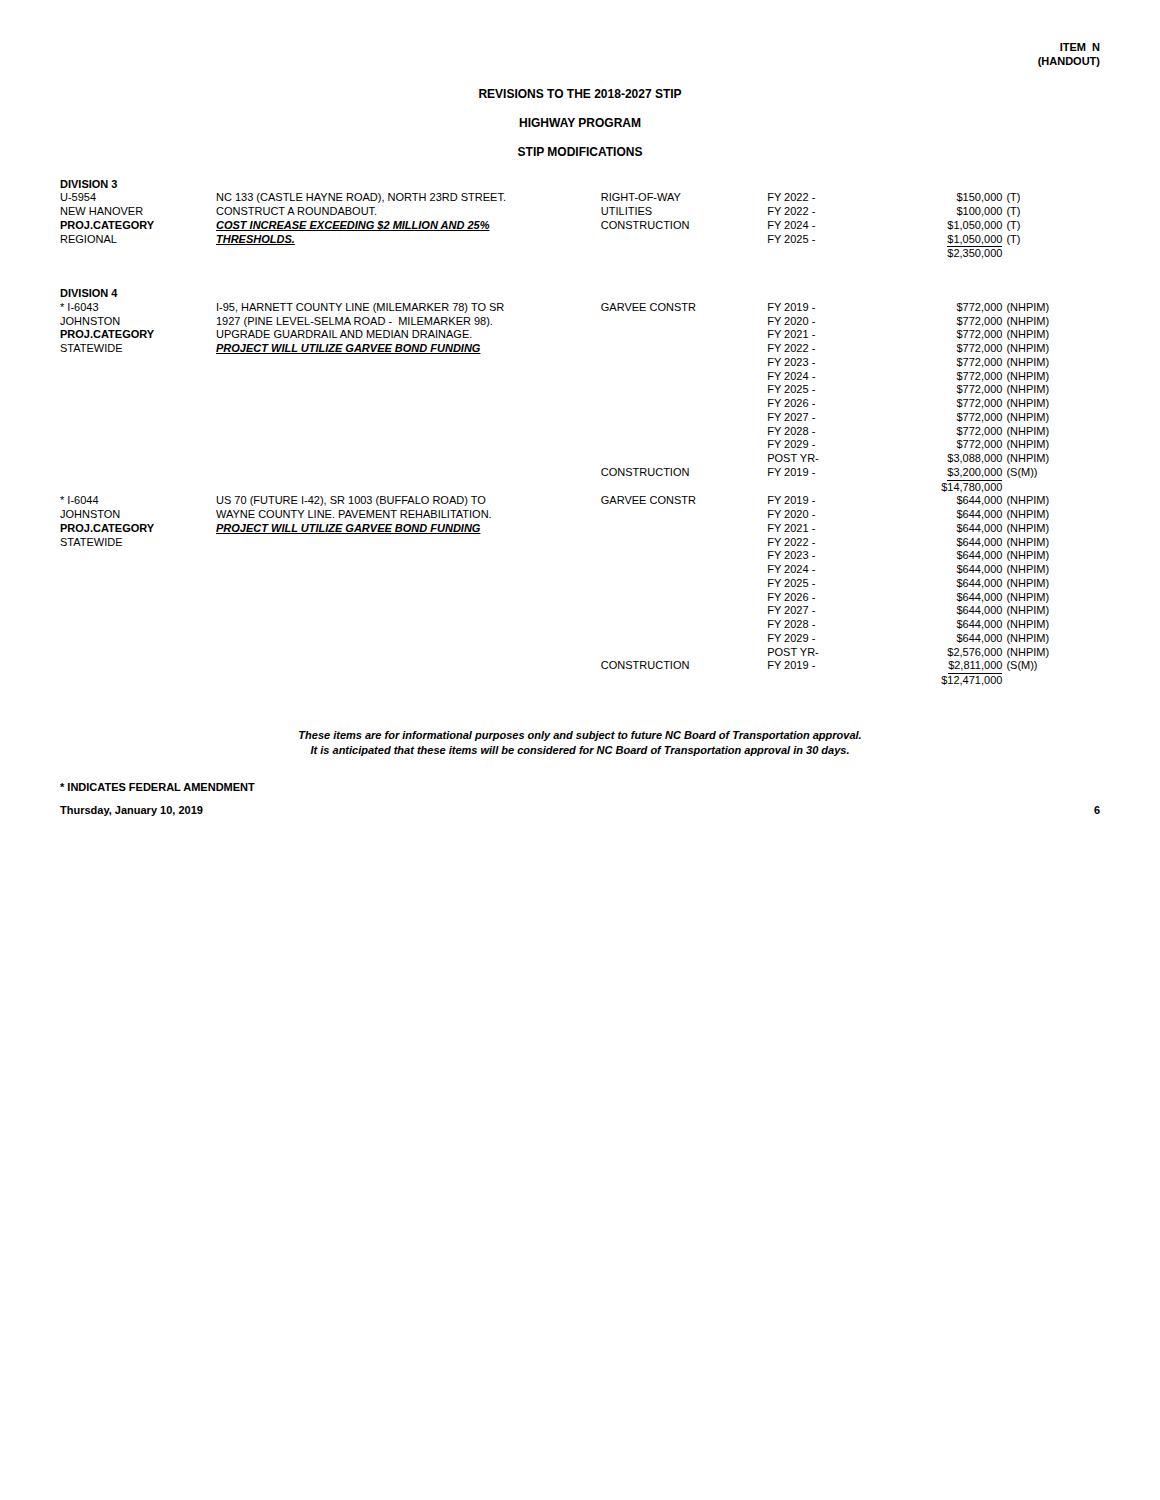ITEM N
(HANDOUT)
REVISIONS TO THE 2018-2027 STIP
HIGHWAY PROGRAM
STIP MODIFICATIONS
DIVISION 3
| U-5954 NEW HANOVER PROJ.CATEGORY REGIONAL | NC 133 (CASTLE HAYNE ROAD), NORTH 23RD STREET. CONSTRUCT A ROUNDABOUT. COST INCREASE EXCEEDING $2 MILLION AND 25% THRESHOLDS. | RIGHT-OF-WAY UTILITIES CONSTRUCTION | FY 2022 - FY 2022 - FY 2024 - FY 2025 - | $150,000 $100,000 $1,050,000 $1,050,000 $2,350,000 | (T) (T) (T) (T) |
DIVISION 4
| * I-6043 JOHNSTON PROJ.CATEGORY STATEWIDE | I-95, HARNETT COUNTY LINE (MILEMARKER 78) TO SR 1927 (PINE LEVEL-SELMA ROAD - MILEMARKER 98). UPGRADE GUARDRAIL AND MEDIAN DRAINAGE. PROJECT WILL UTILIZE GARVEE BOND FUNDING | GARVEE CONSTR CONSTRUCTION | FY 2019 - FY 2020 - FY 2021 - FY 2022 - FY 2023 - FY 2024 - FY 2025 - FY 2026 - FY 2027 - FY 2028 - FY 2029 - POST YR- FY 2019 - | $772,000 $772,000 $772,000 $772,000 $772,000 $772,000 $772,000 $772,000 $772,000 $772,000 $772,000 $3,088,000 $3,200,000 $14,780,000 | (NHPIM) (NHPIM) (NHPIM) (NHPIM) (NHPIM) (NHPIM) (NHPIM) (NHPIM) (NHPIM) (NHPIM) (NHPIM) (NHPIM) (S(M)) |
| * I-6044 JOHNSTON PROJ.CATEGORY STATEWIDE | US 70 (FUTURE I-42), SR 1003 (BUFFALO ROAD) TO WAYNE COUNTY LINE. PAVEMENT REHABILITATION. PROJECT WILL UTILIZE GARVEE BOND FUNDING | GARVEE CONSTR CONSTRUCTION | FY 2019 - FY 2020 - FY 2021 - FY 2022 - FY 2023 - FY 2024 - FY 2025 - FY 2026 - FY 2027 - FY 2028 - FY 2029 - POST YR- FY 2019 - | $644,000 $644,000 $644,000 $644,000 $644,000 $644,000 $644,000 $644,000 $644,000 $644,000 $644,000 $2,576,000 $2,811,000 $12,471,000 | (NHPIM) (NHPIM) (NHPIM) (NHPIM) (NHPIM) (NHPIM) (NHPIM) (NHPIM) (NHPIM) (NHPIM) (NHPIM) (NHPIM) (S(M)) |
These items are for informational purposes only and subject to future NC Board of Transportation approval.
It is anticipated that these items will be considered for NC Board of Transportation approval in 30 days.
* INDICATES FEDERAL AMENDMENT
Thursday, January 10, 2019 6